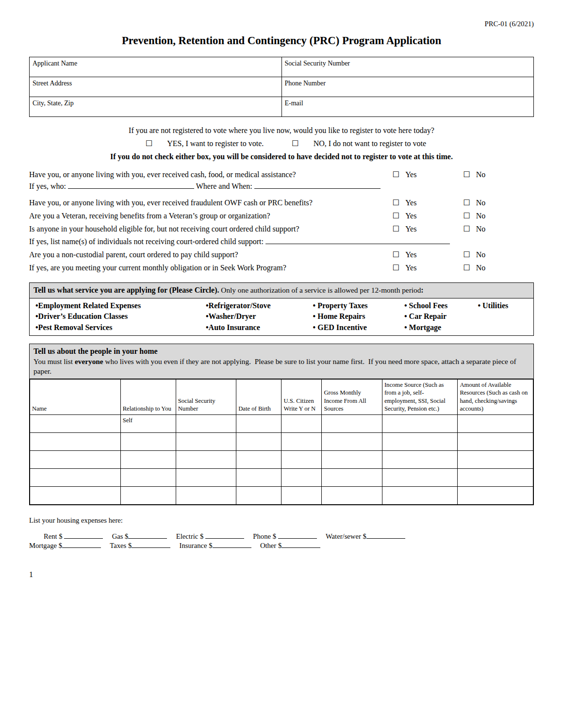PRC-01 (6/2021)
Prevention, Retention and Contingency (PRC) Program Application
| Applicant Name | Social Security Number |
| Street Address | Phone Number |
| City, State, Zip | E-mail |
If you are not registered to vote where you live now, would you like to register to vote here today?
☐ YES, I want to register to vote. ☐ NO, I do not want to register to vote
If you do not check either box, you will be considered to have decided not to register to vote at this time.
| Have you, or anyone living with you, ever received cash, food, or medical assistance? | ☐ Yes | ☐ No |
If yes, who: Where and When:
| Have you, or anyone living with you, ever received fraudulent OWF cash or PRC benefits? | ☐ Yes | ☐ No |
| Are you a Veteran, receiving benefits from a Veteran’s group or organization? | ☐ Yes | ☐ No |
| Is anyone in your household eligible for, but not receiving court ordered child support? | ☐ Yes | ☐ No |
| If yes, list name(s) of individuals not receiving court-ordered child support: |
| Are you a non-custodial parent, court ordered to pay child support? | ☐ Yes | ☐ No |
| If yes, are you meeting your current monthly obligation or in Seek Work Program? | ☐ Yes | ☐ No |
Tell us what service you are applying for (Please Circle). Only one authorization of a service is allowed per 12-month period:
| •Employment Related Expenses | •Refrigerator/Stove | • Property Taxes | • School Fees | • Utilities |
| •Driver’s Education Classes | •Washer/Dryer | • Home Repairs | • Car Repair | |
| •Pest Removal Services | •Auto Insurance | • GED Incentive | • Mortgage | |
Tell us about the people in your home
You must list everyone who lives with you even if they are not applying. Please be sure to list your name first. If you need more space, attach a separate piece of paper.
| Name | Relationship to You | Social Security Number | Date of Birth | U.S. Citizen Write Y or N | Gross Monthly Income From All Sources | Income Source (Such as from a job, self-employment, SSI, Social Security, Pension etc.) | Amount of Available Resources (Such as cash on hand, checking/savings accounts) |
| --- | --- | --- | --- | --- | --- | --- | --- |
| | Self | | | | | | |
List your housing expenses here:
Rent $ Gas $ Electric $ Phone $ Water/sewer $
Mortgage $ Taxes $ Insurance $ Other $
1